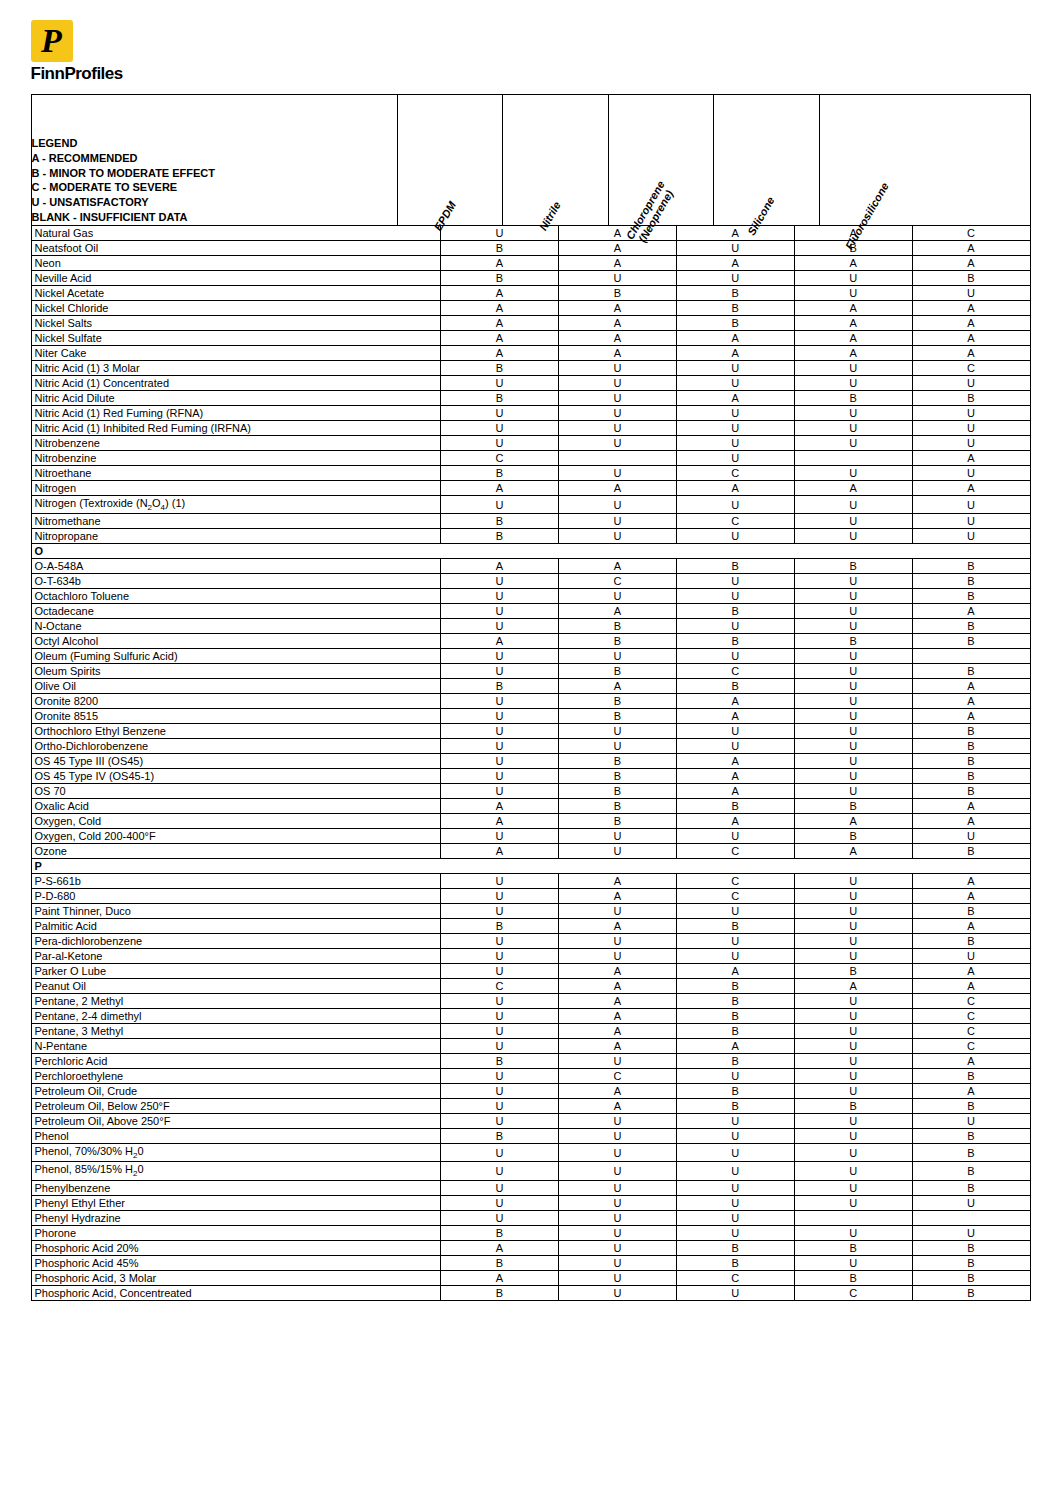P
FinnProfiles
| LEGEND A - RECOMMENDED B - MINOR TO MODERATE EFFECT C - MODERATE TO SEVERE U - UNSATISFACTORY BLANK - INSUFFICIENT DATA | EPDM | Nitrile | Chloroprene (Neoprene) | Silicone | Fluorosilicone | |
| Natural Gas | U | A | A | A | C |
| Neatsfoot Oil | B | A | U | B | A |
| Neon | A | A | A | A | A |
| Neville Acid | B | U | U | U | B |
| Nickel Acetate | A | B | B | U | U |
| Nickel Chloride | A | A | B | A | A |
| Nickel Salts | A | A | B | A | A |
| Nickel Sulfate | A | A | A | A | A |
| Niter Cake | A | A | A | A | A |
| Nitric Acid (1) 3 Molar | B | U | U | U | C |
| Nitric Acid (1) Concentrated | U | U | U | U | U |
| Nitric Acid Dilute | B | U | A | B | B |
| Nitric Acid (1) Red Fuming (RFNA) | U | U | U | U | U |
| Nitric Acid (1) Inhibited Red Fuming (IRFNA) | U | U | U | U | U |
| Nitrobenzene | U | U | U | U | U |
| Nitrobenzine | C | | U | | A |
| Nitroethane | B | U | C | U | U |
| Nitrogen | A | A | A | A | A |
| Nitrogen (Textroxide (N 2 O 4 ) (1) | U | U | U | U | U |
| Nitromethane | B | U | C | U | U |
| Nitropropane | B | U | U | U | U |
| O |
| O-A-548A | A | A | B | B | B |
| O-T-634b | U | C | U | U | B |
| Octachloro Toluene | U | U | U | U | B |
| Octadecane | U | A | B | U | A |
| N-Octane | U | B | U | U | B |
| Octyl Alcohol | A | B | B | B | B |
| Oleum (Fuming Sulfuric Acid) | U | U | U | U | |
| Oleum Spirits | U | B | C | U | B |
| Olive Oil | B | A | B | U | A |
| Oronite 8200 | U | B | A | U | A |
| Oronite 8515 | U | B | A | U | A |
| Orthochloro Ethyl Benzene | U | U | U | U | B |
| Ortho-Dichlorobenzene | U | U | U | U | B |
| OS 45 Type III (OS45) | U | B | A | U | B |
| OS 45 Type IV (OS45-1) | U | B | A | U | B |
| OS 70 | U | B | A | U | B |
| Oxalic Acid | A | B | B | B | A |
| Oxygen, Cold | A | B | A | A | A |
| Oxygen, Cold 200-400°F | U | U | U | B | U |
| Ozone | A | U | C | A | B |
| P |
| P-S-661b | U | A | C | U | A |
| P-D-680 | U | A | C | U | A |
| Paint Thinner, Duco | U | U | U | U | B |
| Palmitic Acid | B | A | B | U | A |
| Pera-dichlorobenzene | U | U | U | U | B |
| Par-al-Ketone | U | U | U | U | U |
| Parker O Lube | U | A | A | B | A |
| Peanut Oil | C | A | B | A | A |
| Pentane, 2 Methyl | U | A | B | U | C |
| Pentane, 2-4 dimethyl | U | A | B | U | C |
| Pentane, 3 Methyl | U | A | B | U | C |
| N-Pentane | U | A | A | U | C |
| Perchloric Acid | B | U | B | U | A |
| Perchloroethylene | U | C | U | U | B |
| Petroleum Oil, Crude | U | A | B | U | A |
| Petroleum Oil, Below 250°F | U | A | B | B | B |
| Petroleum Oil, Above 250°F | U | U | U | U | U |
| Phenol | B | U | U | U | B |
| Phenol, 70%/30% H 2 0 | U | U | U | U | B |
| Phenol, 85%/15% H 2 0 | U | U | U | U | B |
| Phenylbenzene | U | U | U | U | B |
| Phenyl Ethyl Ether | U | U | U | U | U |
| Phenyl Hydrazine | U | U | U | | |
| Phorone | B | U | U | U | U |
| Phosphoric Acid 20% | A | U | B | B | B |
| Phosphoric Acid 45% | B | U | B | U | B |
| Phosphoric Acid, 3 Molar | A | U | C | B | B |
| Phosphoric Acid, Concentreated | B | U | U | C | B |